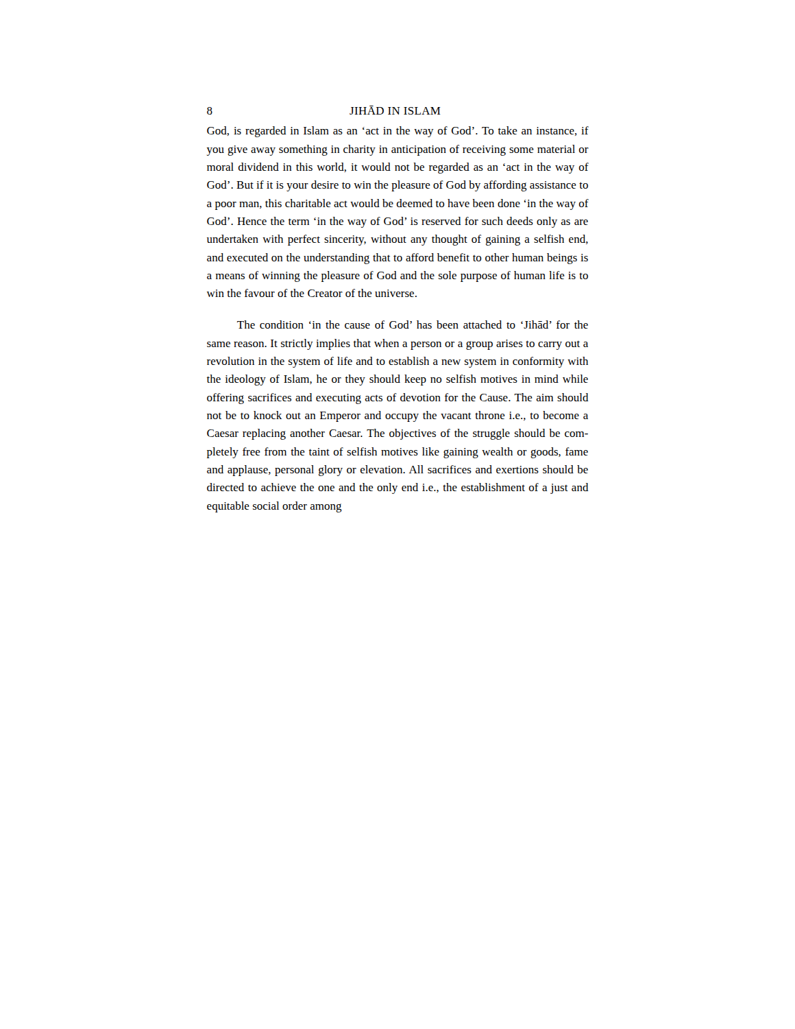8 Jihād in Islam
God, is regarded in Islam as an ‘act in the way of God’. To take an instance, if you give away something in charity in anticipation of receiving some material or moral dividend in this world, it would not be regarded as an ‘act in the way of God’. But if it is your desire to win the pleasure of God by affording assistance to a poor man, this charitable act would be deemed to have been done ‘in the way of God’. Hence the term ‘in the way of God’ is reserved for such deeds only as are undertaken with perfect sincerity, without any thought of gaining a selfish end, and executed on the understanding that to afford benefit to other human beings is a means of winning the pleasure of God and the sole purpose of human life is to win the favour of the Creator of the universe.
The condition ‘in the cause of God’ has been attached to ‘Jihād’ for the same reason. It strictly implies that when a person or a group arises to carry out a revolution in the system of life and to establish a new system in conformity with the ideology of Islam, he or they should keep no selfish motives in mind while offering sacrifices and executing acts of devotion for the Cause. The aim should not be to knock out an Emperor and occupy the vacant throne i.e., to become a Caesar replacing another Caesar. The objectives of the struggle should be completely free from the taint of selfish motives like gaining wealth or goods, fame and applause, personal glory or elevation. All sacrifices and exertions should be directed to achieve the one and the only end i.e., the establishment of a just and equitable social order among